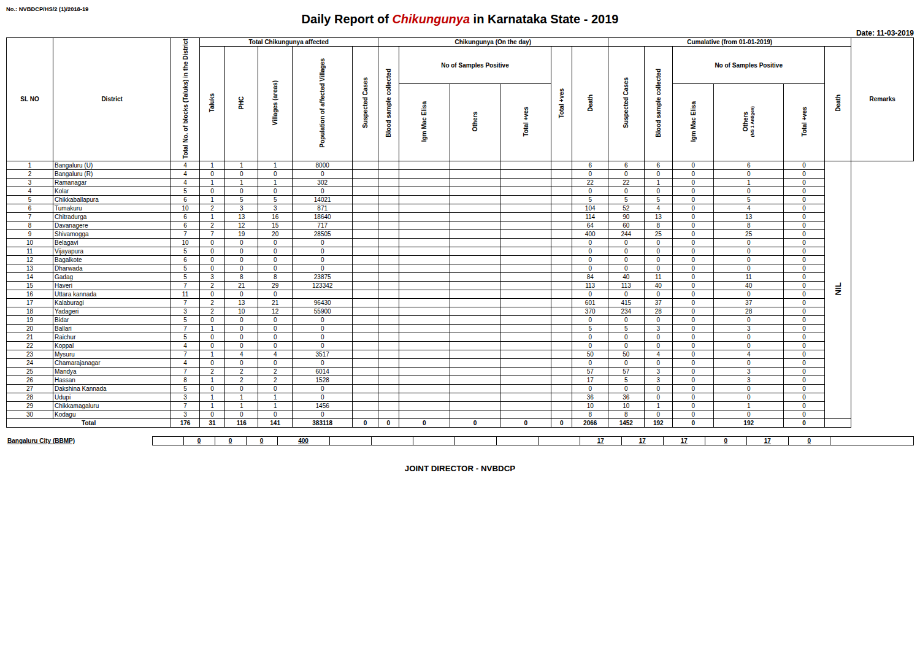No.: NVBDCP/HS/2 (1)/2018-19
Daily Report of Chikungunya in Karnataka State - 2019
Date: 11-03-2019
| SL NO | District | Total No. of blocks (Taluks) in the District | Total Chikungunya affected | Chikungunya (On the day) | Cumalative (from 01-01-2019) | Remarks |
| --- | --- | --- | --- | --- | --- | --- |
| Taluks | PHC | Villages (areas) | Population of affected Villages | Suspected Cases | Blood sample collected | No of Samples Positive | Total +ves | Death | Suspected Cases | Blood sample collected | No of Samples Positive | Death |
| Igm Mac Elisa | Others | Total +ves | Igm Mac Elisa | Others (NS 1 Antigen) | Total +ves |
| 1 | Bangaluru (U) | 4 | 1 | 1 | 1 | 8000 | | | | | | | 6 | 6 | 6 | 0 | 6 | 0 | NIL |
| 2 | Bangaluru (R) | 4 | 0 | 0 | 0 | 0 | | | | | | | 0 | 0 | 0 | 0 | 0 | 0 |
| 3 | Ramanagar | 4 | 1 | 1 | 1 | 302 | | | | | | | 22 | 22 | 1 | 0 | 1 | 0 |
| 4 | Kolar | 5 | 0 | 0 | 0 | 0 | | | | | | | 0 | 0 | 0 | 0 | 0 | 0 |
| 5 | Chikkaballapura | 6 | 1 | 5 | 5 | 14021 | | | | | | | 5 | 5 | 5 | 0 | 5 | 0 |
| 6 | Tumakuru | 10 | 2 | 3 | 3 | 871 | | | | | | | 104 | 52 | 4 | 0 | 4 | 0 |
| 7 | Chitradurga | 6 | 1 | 13 | 16 | 18640 | | | | | | | 114 | 90 | 13 | 0 | 13 | 0 |
| 8 | Davanagere | 6 | 2 | 12 | 15 | 717 | | | | | | | 64 | 60 | 8 | 0 | 8 | 0 |
| 9 | Shivamogga | 7 | 7 | 19 | 20 | 28505 | | | | | | | 400 | 244 | 25 | 0 | 25 | 0 |
| 10 | Belagavi | 10 | 0 | 0 | 0 | 0 | | | | | | | 0 | 0 | 0 | 0 | 0 | 0 |
| 11 | Vijayapura | 5 | 0 | 0 | 0 | 0 | | | | | | | 0 | 0 | 0 | 0 | 0 | 0 |
| 12 | Bagalkote | 6 | 0 | 0 | 0 | 0 | | | | | | | 0 | 0 | 0 | 0 | 0 | 0 |
| 13 | Dharwada | 5 | 0 | 0 | 0 | 0 | | | | | | | 0 | 0 | 0 | 0 | 0 | 0 |
| 14 | Gadag | 5 | 3 | 8 | 8 | 23875 | | | | | | | 84 | 40 | 11 | 0 | 11 | 0 |
| 15 | Haveri | 7 | 2 | 21 | 29 | 123342 | | | | | | | 113 | 113 | 40 | 0 | 40 | 0 |
| 16 | Uttara kannada | 11 | 0 | 0 | 0 | | | | | | | | 0 | 0 | 0 | 0 | 0 | 0 |
| 17 | Kalaburagi | 7 | 2 | 13 | 21 | 96430 | | | | | | | 601 | 415 | 37 | 0 | 37 | 0 |
| 18 | Yadageri | 3 | 2 | 10 | 12 | 55900 | | | | | | | 370 | 234 | 28 | 0 | 28 | 0 |
| 19 | Bidar | 5 | 0 | 0 | 0 | 0 | | | | | | | 0 | 0 | 0 | 0 | 0 | 0 |
| 20 | Ballari | 7 | 1 | 0 | 0 | 0 | | | | | | | 5 | 5 | 3 | 0 | 3 | 0 |
| 21 | Raichur | 5 | 0 | 0 | 0 | 0 | | | | | | | 0 | 0 | 0 | 0 | 0 | 0 |
| 22 | Koppal | 4 | 0 | 0 | 0 | 0 | | | | | | | 0 | 0 | 0 | 0 | 0 | 0 |
| 23 | Mysuru | 7 | 1 | 4 | 4 | 3517 | | | | | | | 50 | 50 | 4 | 0 | 4 | 0 |
| 24 | Chamarajanagar | 4 | 0 | 0 | 0 | 0 | | | | | | | 0 | 0 | 0 | 0 | 0 | 0 |
| 25 | Mandya | 7 | 2 | 2 | 2 | 6014 | | | | | | | 57 | 57 | 3 | 0 | 3 | 0 |
| 26 | Hassan | 8 | 1 | 2 | 2 | 1528 | | | | | | | 17 | 5 | 3 | 0 | 3 | 0 |
| 27 | Dakshina Kannada | 5 | 0 | 0 | 0 | 0 | | | | | | | 0 | 0 | 0 | 0 | 0 | 0 |
| 28 | Udupi | 3 | 1 | 1 | 1 | 0 | | | | | | | 36 | 36 | 0 | 0 | 0 | 0 |
| 29 | Chikkamagaluru | 7 | 1 | 1 | 1 | 1456 | | | | | | | 10 | 10 | 1 | 0 | 1 | 0 |
| 30 | Kodagu | 3 | 0 | 0 | 0 | 0 | | | | | | | 8 | 8 | 0 | 0 | 0 | 0 |
| Total | 176 | 31 | 116 | 141 | 383118 | 0 | 0 | 0 | 0 | 0 | 0 | 2066 | 1452 | 192 | 0 | 192 | 0 | |
| Bangaluru City (BBMP) | | 0 | 0 | 0 | 400 | | | | | | | 17 | 17 | 17 | 0 | 17 | 0 | |
JOINT DIRECTOR - NVBDCP